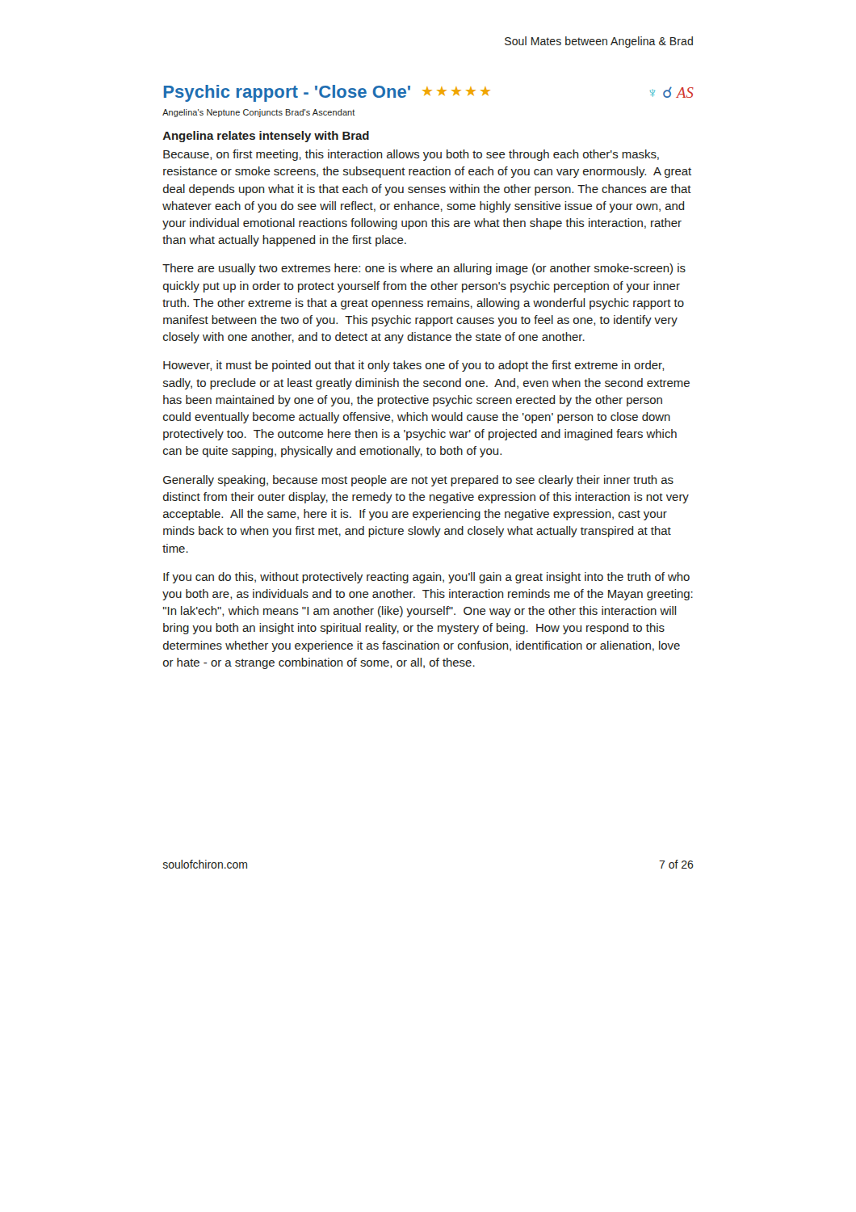Soul Mates between Angelina & Brad
Psychic rapport - 'Close One'
★★★★★ ♆ ☌ AS
Angelina's Neptune Conjuncts Brad's Ascendant
Angelina relates intensely with Brad
Because, on first meeting, this interaction allows you both to see through each other's masks, resistance or smoke screens, the subsequent reaction of each of you can vary enormously. A great deal depends upon what it is that each of you senses within the other person. The chances are that whatever each of you do see will reflect, or enhance, some highly sensitive issue of your own, and your individual emotional reactions following upon this are what then shape this interaction, rather than what actually happened in the first place.
There are usually two extremes here: one is where an alluring image (or another smoke-screen) is quickly put up in order to protect yourself from the other person's psychic perception of your inner truth. The other extreme is that a great openness remains, allowing a wonderful psychic rapport to manifest between the two of you. This psychic rapport causes you to feel as one, to identify very closely with one another, and to detect at any distance the state of one another.
However, it must be pointed out that it only takes one of you to adopt the first extreme in order, sadly, to preclude or at least greatly diminish the second one. And, even when the second extreme has been maintained by one of you, the protective psychic screen erected by the other person could eventually become actually offensive, which would cause the 'open' person to close down protectively too. The outcome here then is a 'psychic war' of projected and imagined fears which can be quite sapping, physically and emotionally, to both of you.
Generally speaking, because most people are not yet prepared to see clearly their inner truth as distinct from their outer display, the remedy to the negative expression of this interaction is not very acceptable. All the same, here it is. If you are experiencing the negative expression, cast your minds back to when you first met, and picture slowly and closely what actually transpired at that time.
If you can do this, without protectively reacting again, you'll gain a great insight into the truth of who you both are, as individuals and to one another. This interaction reminds me of the Mayan greeting: "In lak'ech", which means "I am another (like) yourself". One way or the other this interaction will bring you both an insight into spiritual reality, or the mystery of being. How you respond to this determines whether you experience it as fascination or confusion, identification or alienation, love or hate - or a strange combination of some, or all, of these.
soulofchiron.com 7 of 26